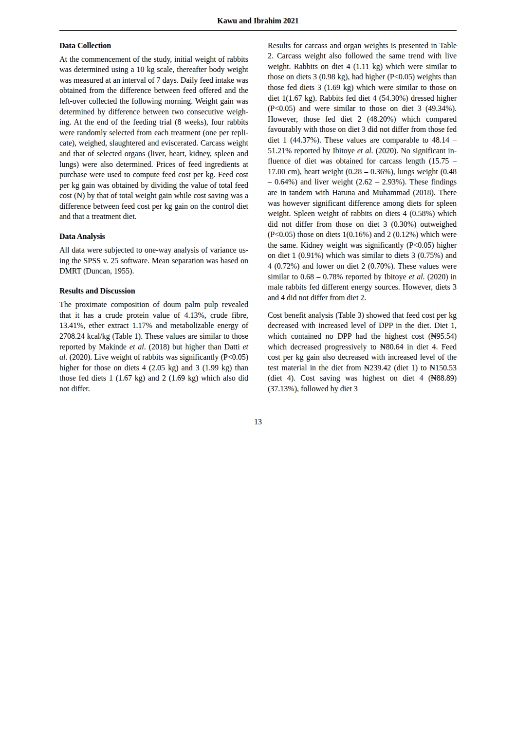Kawu and Ibrahim 2021
Data Collection
At the commencement of the study, initial weight of rabbits was determined using a 10 kg scale, thereafter body weight was measured at an interval of 7 days. Daily feed intake was obtained from the difference between feed offered and the left-over collected the following morning. Weight gain was determined by difference between two consecutive weighing. At the end of the feeding trial (8 weeks), four rabbits were randomly selected from each treatment (one per replicate), weighed, slaughtered and eviscerated. Carcass weight and that of selected organs (liver, heart, kidney, spleen and lungs) were also determined. Prices of feed ingredients at purchase were used to compute feed cost per kg. Feed cost per kg gain was obtained by dividing the value of total feed cost (₦) by that of total weight gain while cost saving was a difference between feed cost per kg gain on the control diet and that a treatment diet.
Data Analysis
All data were subjected to one-way analysis of variance using the SPSS v. 25 software. Mean separation was based on DMRT (Duncan, 1955).
Results and Discussion
The proximate composition of doum palm pulp revealed that it has a crude protein value of 4.13%, crude fibre, 13.41%, ether extract 1.17% and metabolizable energy of 2708.24 kcal/kg (Table 1). These values are similar to those reported by Makinde et al. (2018) but higher than Datti et al. (2020). Live weight of rabbits was significantly (P<0.05) higher for those on diets 4 (2.05 kg) and 3 (1.99 kg) than those fed diets 1 (1.67 kg) and 2 (1.69 kg) which also did not differ.
Results for carcass and organ weights is presented in Table 2. Carcass weight also followed the same trend with live weight. Rabbits on diet 4 (1.11 kg) which were similar to those on diets 3 (0.98 kg), had higher (P<0.05) weights than those fed diets 3 (1.69 kg) which were similar to those on diet 1(1.67 kg). Rabbits fed diet 4 (54.30%) dressed higher (P<0.05) and were similar to those on diet 3 (49.34%). However, those fed diet 2 (48.20%) which compared favourably with those on diet 3 did not differ from those fed diet 1 (44.37%). These values are comparable to 48.14 – 51.21% reported by Ibitoye et al. (2020). No significant influence of diet was obtained for carcass length (15.75 – 17.00 cm), heart weight (0.28 – 0.36%), lungs weight (0.48 – 0.64%) and liver weight (2.62 – 2.93%). These findings are in tandem with Haruna and Muhammad (2018). There was however significant difference among diets for spleen weight. Spleen weight of rabbits on diets 4 (0.58%) which did not differ from those on diet 3 (0.30%) outweighed (P<0.05) those on diets 1(0.16%) and 2 (0.12%) which were the same. Kidney weight was significantly (P<0.05) higher on diet 1 (0.91%) which was similar to diets 3 (0.75%) and 4 (0.72%) and lower on diet 2 (0.70%). These values were similar to 0.68 – 0.78% reported by Ibitoye et al. (2020) in male rabbits fed different energy sources. However, diets 3 and 4 did not differ from diet 2.
Cost benefit analysis (Table 3) showed that feed cost per kg decreased with increased level of DPP in the diet. Diet 1, which contained no DPP had the highest cost (₦95.54) which decreased progressively to ₦80.64 in diet 4. Feed cost per kg gain also decreased with increased level of the test material in the diet from ₦239.42 (diet 1) to ₦150.53 (diet 4). Cost saving was highest on diet 4 (₦88.89) (37.13%), followed by diet 3
13